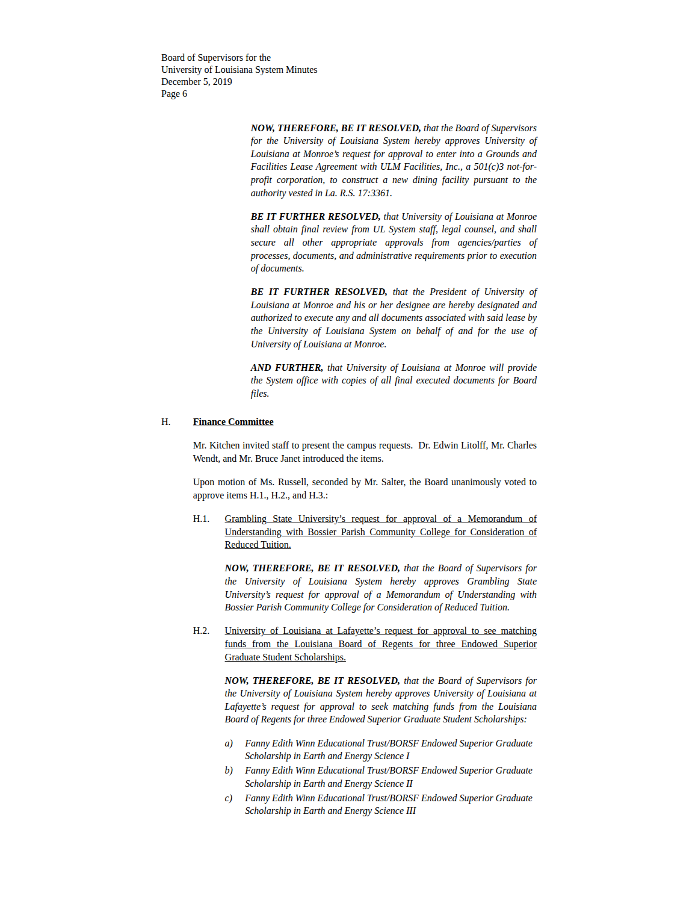Board of Supervisors for the
University of Louisiana System Minutes
December 5, 2019
Page 6
NOW, THEREFORE, BE IT RESOLVED, that the Board of Supervisors for the University of Louisiana System hereby approves University of Louisiana at Monroe’s request for approval to enter into a Grounds and Facilities Lease Agreement with ULM Facilities, Inc., a 501(c)3 not-for-profit corporation, to construct a new dining facility pursuant to the authority vested in La. R.S. 17:3361.
BE IT FURTHER RESOLVED, that University of Louisiana at Monroe shall obtain final review from UL System staff, legal counsel, and shall secure all other appropriate approvals from agencies/parties of processes, documents, and administrative requirements prior to execution of documents.
BE IT FURTHER RESOLVED, that the President of University of Louisiana at Monroe and his or her designee are hereby designated and authorized to execute any and all documents associated with said lease by the University of Louisiana System on behalf of and for the use of University of Louisiana at Monroe.
AND FURTHER, that University of Louisiana at Monroe will provide the System office with copies of all final executed documents for Board files.
H. Finance Committee
Mr. Kitchen invited staff to present the campus requests. Dr. Edwin Litolff, Mr. Charles Wendt, and Mr. Bruce Janet introduced the items.
Upon motion of Ms. Russell, seconded by Mr. Salter, the Board unanimously voted to approve items H.1., H.2., and H.3.:
H.1. Grambling State University’s request for approval of a Memorandum of Understanding with Bossier Parish Community College for Consideration of Reduced Tuition.
NOW, THEREFORE, BE IT RESOLVED, that the Board of Supervisors for the University of Louisiana System hereby approves Grambling State University’s request for approval of a Memorandum of Understanding with Bossier Parish Community College for Consideration of Reduced Tuition.
H.2. University of Louisiana at Lafayette’s request for approval to see matching funds from the Louisiana Board of Regents for three Endowed Superior Graduate Student Scholarships.
NOW, THEREFORE, BE IT RESOLVED, that the Board of Supervisors for the University of Louisiana System hereby approves University of Louisiana at Lafayette’s request for approval to seek matching funds from the Louisiana Board of Regents for three Endowed Superior Graduate Student Scholarships:
a) Fanny Edith Winn Educational Trust/BORSF Endowed Superior Graduate Scholarship in Earth and Energy Science I
b) Fanny Edith Winn Educational Trust/BORSF Endowed Superior Graduate Scholarship in Earth and Energy Science II
c) Fanny Edith Winn Educational Trust/BORSF Endowed Superior Graduate Scholarship in Earth and Energy Science III